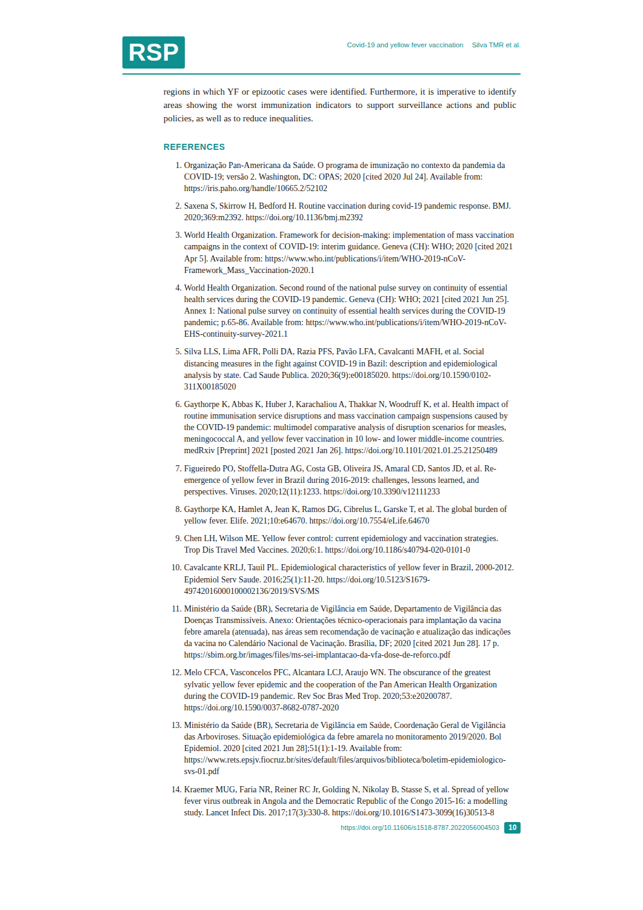RSP
Covid-19 and yellow fever vaccination Silva TMR et al.
regions in which YF or epizootic cases were identified. Furthermore, it is imperative to identify areas showing the worst immunization indicators to support surveillance actions and public policies, as well as to reduce inequalities.
REFERENCES
Organização Pan-Americana da Saúde. O programa de imunização no contexto da pandemia da COVID-19; versão 2. Washington, DC: OPAS; 2020 [cited 2020 Jul 24]. Available from: https://iris.paho.org/handle/10665.2/52102
Saxena S, Skirrow H, Bedford H. Routine vaccination during covid-19 pandemic response. BMJ. 2020;369:m2392. https://doi.org/10.1136/bmj.m2392
World Health Organization. Framework for decision-making: implementation of mass vaccination campaigns in the context of COVID-19: interim guidance. Geneva (CH): WHO; 2020 [cited 2021 Apr 5]. Available from: https://www.who.int/publications/i/item/WHO-2019-nCoV-Framework_Mass_Vaccination-2020.1
World Health Organization. Second round of the national pulse survey on continuity of essential health services during the COVID-19 pandemic. Geneva (CH): WHO; 2021 [cited 2021 Jun 25]. Annex 1: National pulse survey on continuity of essential health services during the COVID-19 pandemic; p.65-86. Available from: https://www.who.int/publications/i/item/WHO-2019-nCoV-EHS-continuity-survey-2021.1
Silva LLS, Lima AFR, Polli DA, Razia PFS, Pavão LFA, Cavalcanti MAFH, et al. Social distancing measures in the fight against COVID-19 in Bazil: description and epidemiological analysis by state. Cad Saude Publica. 2020;36(9):e00185020. https://doi.org/10.1590/0102-311X00185020
Gaythorpe K, Abbas K, Huber J, Karachaliou A, Thakkar N, Woodruff K, et al. Health impact of routine immunisation service disruptions and mass vaccination campaign suspensions caused by the COVID-19 pandemic: multimodel comparative analysis of disruption scenarios for measles, meningococcal A, and yellow fever vaccination in 10 low- and lower middle-income countries. medRxiv [Preprint] 2021 [posted 2021 Jan 26]. https://doi.org/10.1101/2021.01.25.21250489
Figueiredo PO, Stoffella-Dutra AG, Costa GB, Oliveira JS, Amaral CD, Santos JD, et al. Re-emergence of yellow fever in Brazil during 2016-2019: challenges, lessons learned, and perspectives. Viruses. 2020;12(11):1233. https://doi.org/10.3390/v12111233
Gaythorpe KA, Hamlet A, Jean K, Ramos DG, Cibrelus L, Garske T, et al. The global burden of yellow fever. Elife. 2021;10:e64670. https://doi.org/10.7554/eLife.64670
Chen LH, Wilson ME. Yellow fever control: current epidemiology and vaccination strategies. Trop Dis Travel Med Vaccines. 2020;6:1. https://doi.org/10.1186/s40794-020-0101-0
Cavalcante KRLJ, Tauil PL. Epidemiological characteristics of yellow fever in Brazil, 2000-2012. Epidemiol Serv Saude. 2016;25(1):11-20. https://doi.org/10.5123/S1679-49742016000100002136/2019/SVS/MS
Ministério da Saúde (BR), Secretaria de Vigilância em Saúde, Departamento de Vigilância das Doenças Transmissíveis. Anexo: Orientações técnico-operacionais para implantação da vacina febre amarela (atenuada), nas áreas sem recomendação de vacinação e atualização das indicações da vacina no Calendário Nacional de Vacinação. Brasília, DF; 2020 [cited 2021 Jun 28]. 17 p. https://sbim.org.br/images/files/ms-sei-implantacao-da-vfa-dose-de-reforco.pdf
Melo CFCA, Vasconcelos PFC, Alcantara LCJ, Araujo WN. The obscurance of the greatest sylvatic yellow fever epidemic and the cooperation of the Pan American Health Organization during the COVID-19 pandemic. Rev Soc Bras Med Trop. 2020;53:e20200787. https://doi.org/10.1590/0037-8682-0787-2020
Ministério da Saúde (BR), Secretaria de Vigilância em Saúde, Coordenação Geral de Vigilância das Arboviroses. Situação epidemiológica da febre amarela no monitoramento 2019/2020. Bol Epidemiol. 2020 [cited 2021 Jun 28];51(1):1-19. Available from: https://www.rets.epsjv.fiocruz.br/sites/default/files/arquivos/biblioteca/boletim-epidemiologico-svs-01.pdf
Kraemer MUG, Faria NR, Reiner RC Jr, Golding N, Nikolay B, Stasse S, et al. Spread of yellow fever virus outbreak in Angola and the Democratic Republic of the Congo 2015-16: a modelling study. Lancet Infect Dis. 2017;17(3):330-8. https://doi.org/10.1016/S1473-3099(16)30513-8
https://doi.org/10.11606/s1518-8787.2022056004503 10